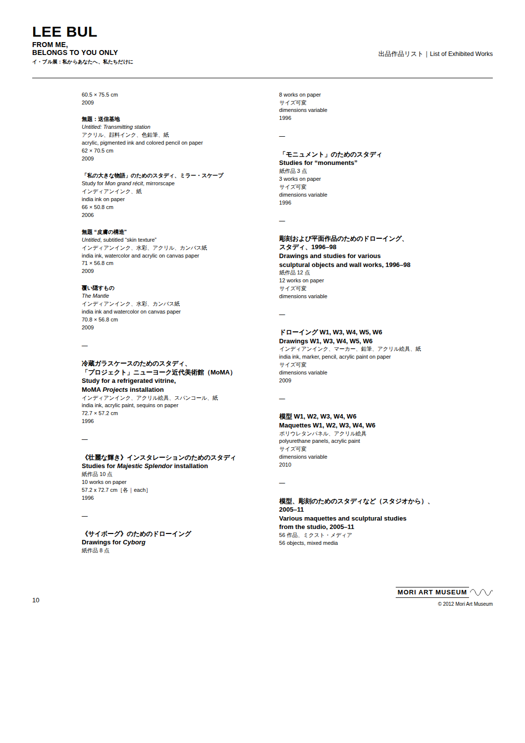LEE BUL
FROM ME,
BELONGS TO YOU ONLY
イ・ブル展：私からあなたへ、私たちだけに
出品作品リスト｜List of Exhibited Works
60.5 × 75.5 cm
2009
無題：送信基地
Untitled: Transmitting station
アクリル、顔料インク、色鉛筆、紙
acrylic, pigmented ink and colored pencil on paper
62 × 70.5 cm
2009
「私の大きな物語」のためのスタディ、ミラー・スケープ
Study for Mon grand récit, mirrorscape
インディアンインク、紙
india ink on paper
66 × 50.8 cm
2006
無題 “皮膚の構造”
Untitled, subtitled “skin texture”
インディアンインク、水彩、アクリル、カンバス紙
india ink, watercolor and acrylic on canvas paper
71 × 56.8 cm
2009
覆い隠すもの
The Mantle
インディアンインク、水彩、カンバス紙
india ink and watercolor on canvas paper
70.8 × 56.8 cm
2009
冷蔵ガラスケースのためのスタディ、
「プロジェクト」ニューヨーク近代美術館（MoMA）
Study for a refrigerated vitrine,
MoMA Projects installation
インディアンインク、アクリル絵具、スパンコール、紙
india ink, acrylic paint, sequins on paper
72.7 × 57.2 cm
1996
《壮麗な輝き》インスタレーションのためのスタディ
Studies for Majestic Splendor installation
紙作品 10 点
10 works on paper
57.2 x 72.7 cm［各｜each］
1996
《サイボーグ》のためのドローイング
Drawings for Cyborg
紙作品 8 点
8 works on paper
サイズ可変
dimensions variable
1996
「モニュメント」のためのスタディ
Studies for “monuments”
紙作品 3 点
3 works on paper
サイズ可変
dimensions variable
1996
彫刻および平面作品のためのドローイング、
スタディ、1996–98
Drawings and studies for various
sculptural objects and wall works, 1996–98
紙作品 12 点
12 works on paper
サイズ可変
dimensions variable
ドローイング W1, W3, W4, W5, W6
Drawings W1, W3, W4, W5, W6
インディアンインク、マーカー、鉛筆、アクリル絵具、紙
india ink, marker, pencil, acrylic paint on paper
サイズ可変
dimensions variable
2009
模型 W1, W2, W3, W4, W6
Maquettes W1, W2, W3, W4, W6
ポリウレタンパネル、アクリル絵具
polyurethane panels, acrylic paint
サイズ可変
dimensions variable
2010
模型、彫刻のためのスタディなど（スタジオから）、
2005–11
Various maquettes and sculptural studies
from the studio, 2005–11
56 作品、ミクスト・メディア
56 objects, mixed media
10
MORI ART MUSEUM
© 2012 Mori Art Museum